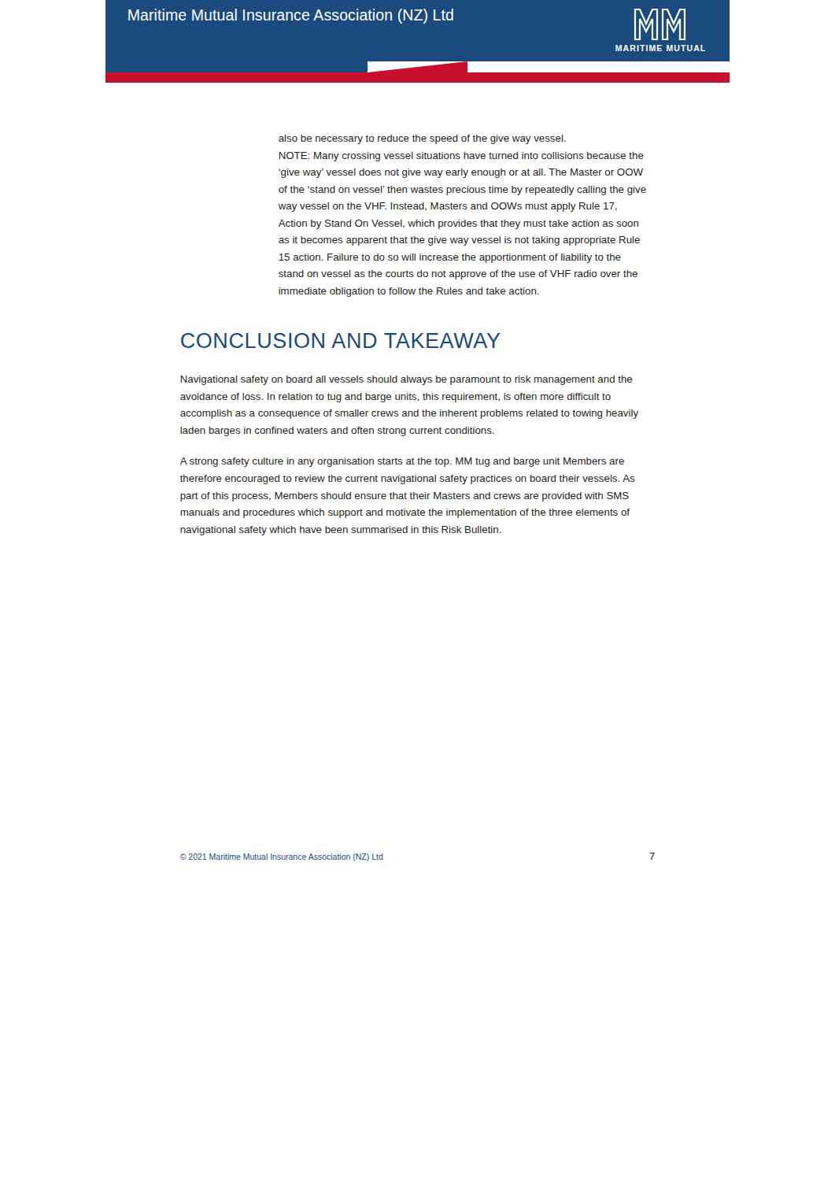Maritime Mutual Insurance Association (NZ) Ltd
MARITIME MUTUAL
also be necessary to reduce the speed of the give way vessel.
NOTE: Many crossing vessel situations have turned into collisions because the ‘give way’ vessel does not give way early enough or at all. The Master or OOW of the ‘stand on vessel’ then wastes precious time by repeatedly calling the give way vessel on the VHF. Instead, Masters and OOWs must apply Rule 17, Action by Stand On Vessel, which provides that they must take action as soon as it becomes apparent that the give way vessel is not taking appropriate Rule 15 action. Failure to do so will increase the apportionment of liability to the stand on vessel as the courts do not approve of the use of VHF radio over the immediate obligation to follow the Rules and take action.
CONCLUSION AND TAKEAWAY
Navigational safety on board all vessels should always be paramount to risk management and the avoidance of loss. In relation to tug and barge units, this requirement, is often more difficult to accomplish as a consequence of smaller crews and the inherent problems related to towing heavily laden barges in confined waters and often strong current conditions.
A strong safety culture in any organisation starts at the top. MM tug and barge unit Members are therefore encouraged to review the current navigational safety practices on board their vessels. As part of this process, Members should ensure that their Masters and crews are provided with SMS manuals and procedures which support and motivate the implementation of the three elements of navigational safety which have been summarised in this Risk Bulletin.
© 2021 Maritime Mutual Insurance Association (NZ) Ltd
7